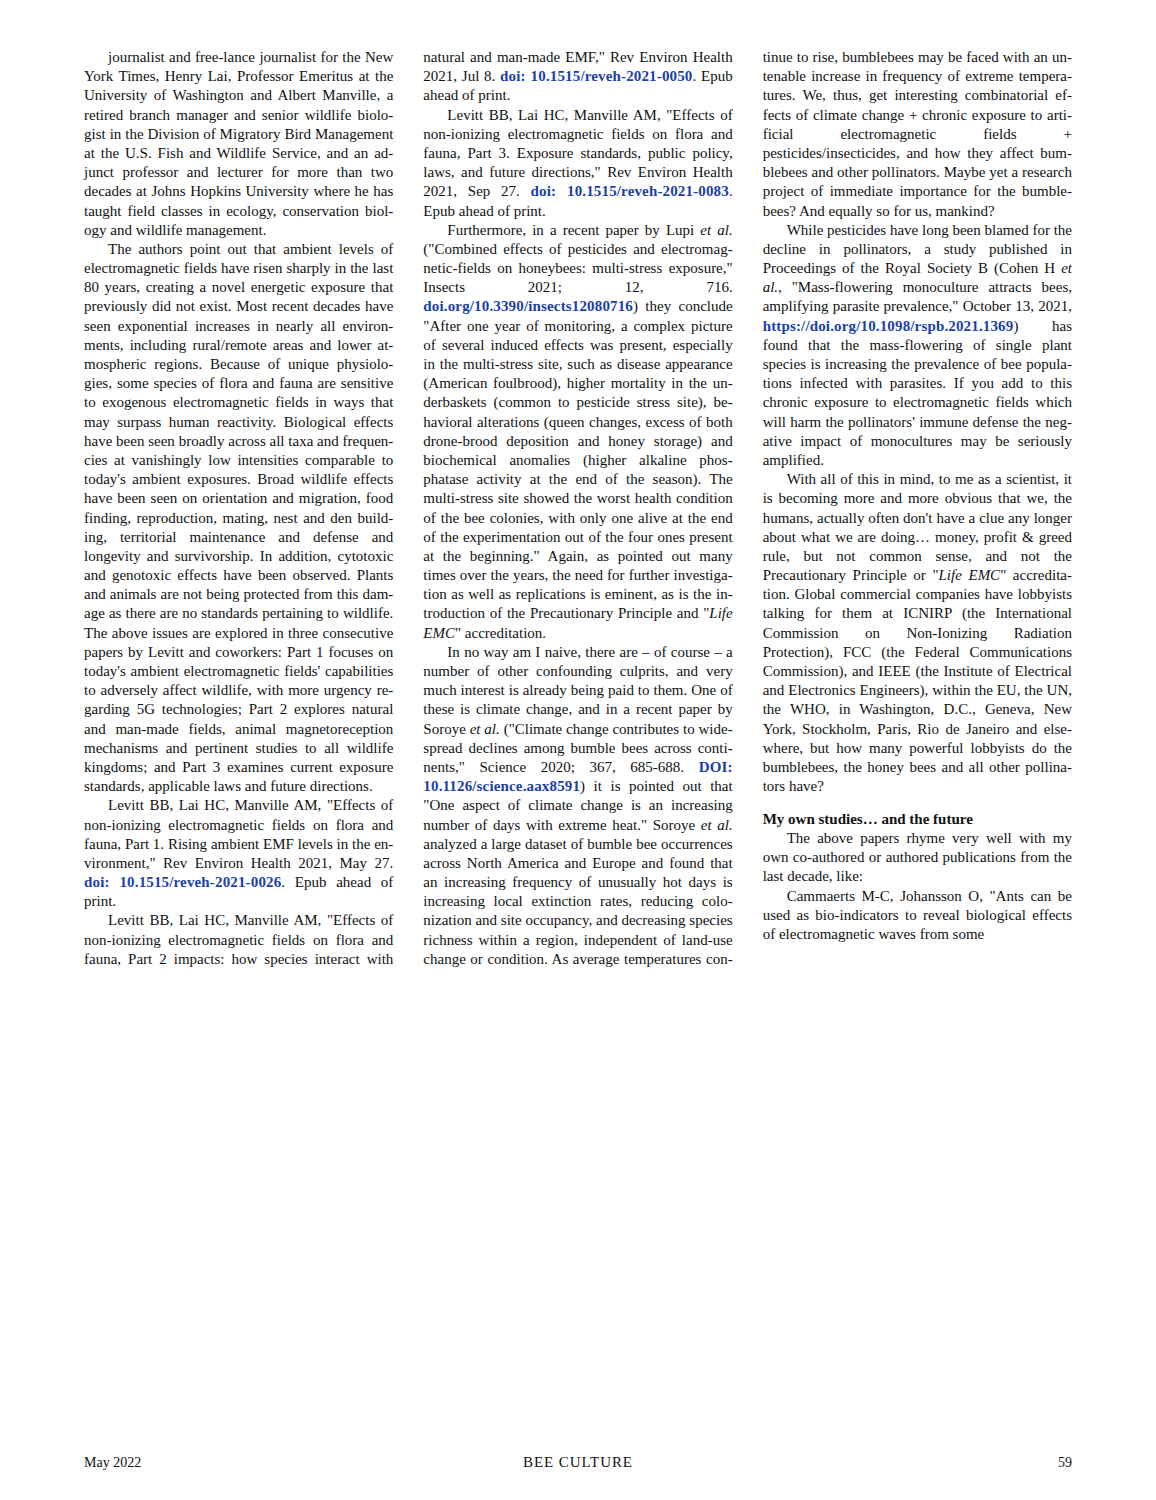journalist and free-lance journalist for the New York Times, Henry Lai, Professor Emeritus at the University of Washington and Albert Manville, a retired branch manager and senior wildlife biologist in the Division of Migratory Bird Management at the U.S. Fish and Wildlife Service, and an adjunct professor and lecturer for more than two decades at Johns Hopkins University where he has taught field classes in ecology, conservation biology and wildlife management.
The authors point out that ambient levels of electromagnetic fields have risen sharply in the last 80 years, creating a novel energetic exposure that previously did not exist. Most recent decades have seen exponential increases in nearly all environments, including rural/remote areas and lower atmospheric regions. Because of unique physiologies, some species of flora and fauna are sensitive to exogenous electromagnetic fields in ways that may surpass human reactivity. Biological effects have been seen broadly across all taxa and frequencies at vanishingly low intensities comparable to today's ambient exposures. Broad wildlife effects have been seen on orientation and migration, food finding, reproduction, mating, nest and den building, territorial maintenance and defense and longevity and survivorship. In addition, cytotoxic and genotoxic effects have been observed. Plants and animals are not being protected from this damage as there are no standards pertaining to wildlife. The above issues are explored in three consecutive papers by Levitt and coworkers: Part 1 focuses on today's ambient electromagnetic fields' capabilities to adversely affect wildlife, with more urgency regarding 5G technologies; Part 2 explores natural and man-made fields, animal magnetoreception mechanisms and pertinent studies to all wildlife kingdoms; and Part 3 examines current exposure standards, applicable laws and future directions.
Levitt BB, Lai HC, Manville AM, "Effects of non-ionizing electromagnetic fields on flora and fauna, Part 1. Rising ambient EMF levels in the environment," Rev Environ Health 2021, May 27. doi: 10.1515/reveh-2021-0026. Epub ahead of print.
Levitt BB, Lai HC, Manville AM, "Effects of non-ionizing electromagnetic fields on flora and fauna, Part 2 impacts: how species interact with natural and man-made EMF," Rev Environ Health 2021, Jul 8. doi: 10.1515/reveh-2021-0050. Epub ahead of print.
Levitt BB, Lai HC, Manville AM, "Effects of non-ionizing electromagnetic fields on flora and fauna, Part 3. Exposure standards, public policy, laws, and future directions," Rev Environ Health 2021, Sep 27. doi: 10.1515/reveh-2021-0083. Epub ahead of print.
Furthermore, in a recent paper by Lupi et al. ("Combined effects of pesticides and electromagnetic-fields on honeybees: multi-stress exposure," Insects 2021; 12, 716. doi.org/10.3390/insects12080716) they conclude "After one year of monitoring, a complex picture of several induced effects was present, especially in the multi-stress site, such as disease appearance (American foulbrood), higher mortality in the underbaskets (common to pesticide stress site), behavioral alterations (queen changes, excess of both drone-brood deposition and honey storage) and biochemical anomalies (higher alkaline phosphatase activity at the end of the season). The multi-stress site showed the worst health condition of the bee colonies, with only one alive at the end of the experimentation out of the four ones present at the beginning." Again, as pointed out many times over the years, the need for further investigation as well as replications is eminent, as is the introduction of the Precautionary Principle and "Life EMC" accreditation.
In no way am I naive, there are – of course – a number of other confounding culprits, and very much interest is already being paid to them. One of these is climate change, and in a recent paper by Soroye et al. ("Climate change contributes to widespread declines among bumble bees across continents," Science 2020; 367, 685-688. DOI: 10.1126/science.aax8591) it is pointed out that "One aspect of climate change is an increasing number of days with extreme heat." Soroye et al. analyzed a large dataset of bumble bee occurrences across North America and Europe and found that an increasing frequency of unusually hot days is increasing local extinction rates, reducing colonization and site occupancy, and decreasing species richness within a region, independent of land-use change or condition. As average temperatures continue to rise, bumblebees may be faced with an untenable increase in frequency of extreme temperatures. We, thus, get interesting combinatorial effects of climate change + chronic exposure to artificial electromagnetic fields + pesticides/insecticides, and how they affect bumblebees and other pollinators. Maybe yet a research project of immediate importance for the bumblebees? And equally so for us, mankind?
While pesticides have long been blamed for the decline in pollinators, a study published in Proceedings of the Royal Society B (Cohen H et al., "Mass-flowering monoculture attracts bees, amplifying parasite prevalence," October 13, 2021, https://doi.org/10.1098/rspb.2021.1369) has found that the mass-flowering of single plant species is increasing the prevalence of bee populations infected with parasites. If you add to this chronic exposure to electromagnetic fields which will harm the pollinators' immune defense the negative impact of monocultures may be seriously amplified.
With all of this in mind, to me as a scientist, it is becoming more and more obvious that we, the humans, actually often don't have a clue any longer about what we are doing… money, profit & greed rule, but not common sense, and not the Precautionary Principle or "Life EMC" accreditation. Global commercial companies have lobbyists talking for them at ICNIRP (the International Commission on Non-Ionizing Radiation Protection), FCC (the Federal Communications Commission), and IEEE (the Institute of Electrical and Electronics Engineers), within the EU, the UN, the WHO, in Washington, D.C., Geneva, New York, Stockholm, Paris, Rio de Janeiro and elsewhere, but how many powerful lobbyists do the bumblebees, the honey bees and all other pollinators have?
My own studies… and the future
The above papers rhyme very well with my own co-authored or authored publications from the last decade, like:
Cammaerts M-C, Johansson O, "Ants can be used as bio-indicators to reveal biological effects of electromagnetic waves from some
May 2022
BEE CULTURE
59